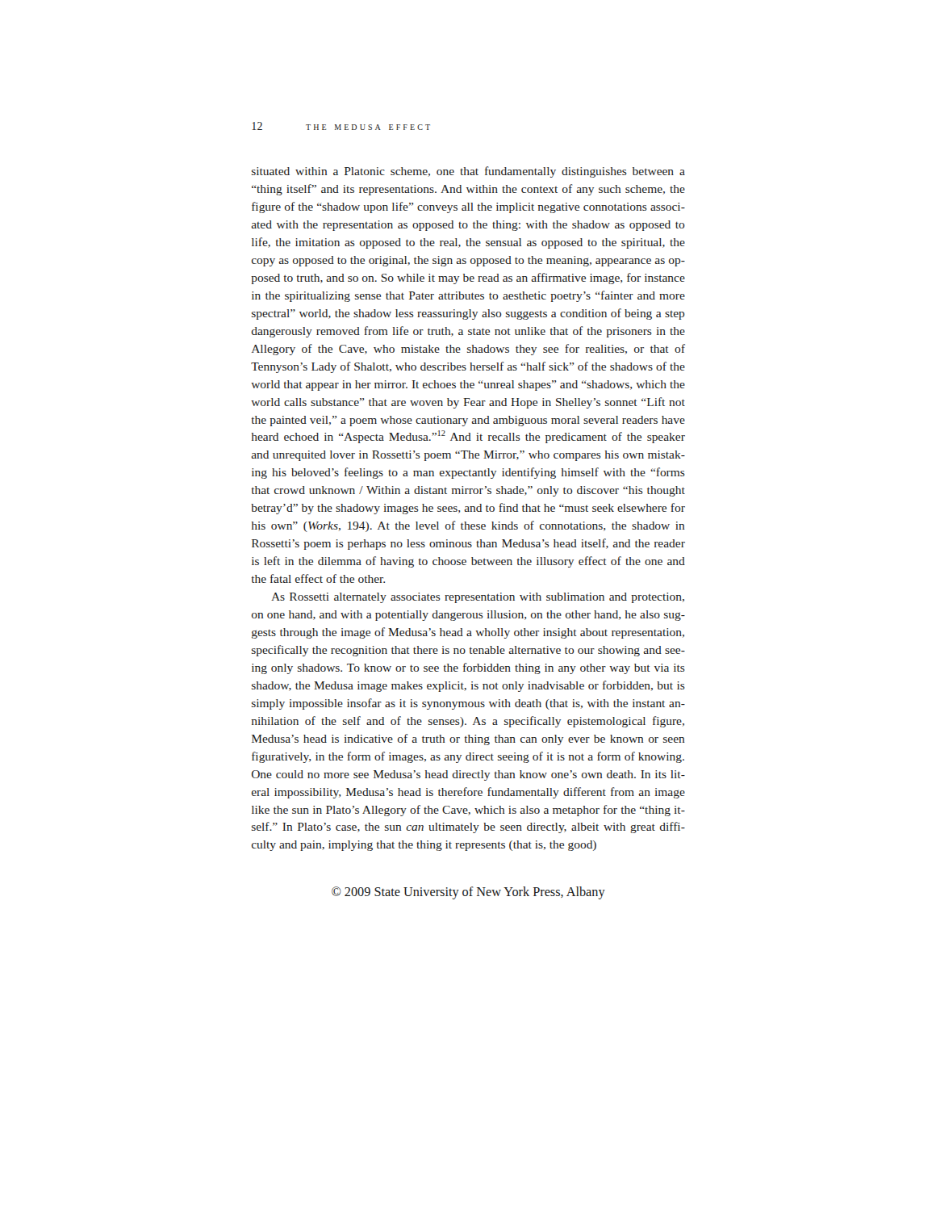12 The Medusa Effect
situated within a Platonic scheme, one that fundamentally distinguishes between a “thing itself” and its representations. And within the context of any such scheme, the figure of the “shadow upon life” conveys all the implicit negative connotations associated with the representation as opposed to the thing: with the shadow as opposed to life, the imitation as opposed to the real, the sensual as opposed to the spiritual, the copy as opposed to the original, the sign as opposed to the meaning, appearance as opposed to truth, and so on. So while it may be read as an affirmative image, for instance in the spiritualizing sense that Pater attributes to aesthetic poetry’s “fainter and more spectral” world, the shadow less reassuringly also suggests a condition of being a step dangerously removed from life or truth, a state not unlike that of the prisoners in the Allegory of the Cave, who mistake the shadows they see for realities, or that of Tennyson’s Lady of Shalott, who describes herself as “half sick” of the shadows of the world that appear in her mirror. It echoes the “unreal shapes” and “shadows, which the world calls substance” that are woven by Fear and Hope in Shelley’s sonnet “Lift not the painted veil,” a poem whose cautionary and ambiguous moral several readers have heard echoed in “Aspecta Medusa.”12 And it recalls the predicament of the speaker and unrequited lover in Rossetti’s poem “The Mirror,” who compares his own mistaking his beloved’s feelings to a man expectantly identifying himself with the “forms that crowd unknown / Within a distant mirror’s shade,” only to discover “his thought betray’d” by the shadowy images he sees, and to find that he “must seek elsewhere for his own” (Works, 194). At the level of these kinds of connotations, the shadow in Rossetti’s poem is perhaps no less ominous than Medusa’s head itself, and the reader is left in the dilemma of having to choose between the illusory effect of the one and the fatal effect of the other.
As Rossetti alternately associates representation with sublimation and protection, on one hand, and with a potentially dangerous illusion, on the other hand, he also suggests through the image of Medusa’s head a wholly other insight about representation, specifically the recognition that there is no tenable alternative to our showing and seeing only shadows. To know or to see the forbidden thing in any other way but via its shadow, the Medusa image makes explicit, is not only inadvisable or forbidden, but is simply impossible insofar as it is synonymous with death (that is, with the instant annihilation of the self and of the senses). As a specifically epistemological figure, Medusa’s head is indicative of a truth or thing than can only ever be known or seen figuratively, in the form of images, as any direct seeing of it is not a form of knowing. One could no more see Medusa’s head directly than know one’s own death. In its literal impossibility, Medusa’s head is therefore fundamentally different from an image like the sun in Plato’s Allegory of the Cave, which is also a metaphor for the “thing itself.” In Plato’s case, the sun can ultimately be seen directly, albeit with great difficulty and pain, implying that the thing it represents (that is, the good)
© 2009 State University of New York Press, Albany